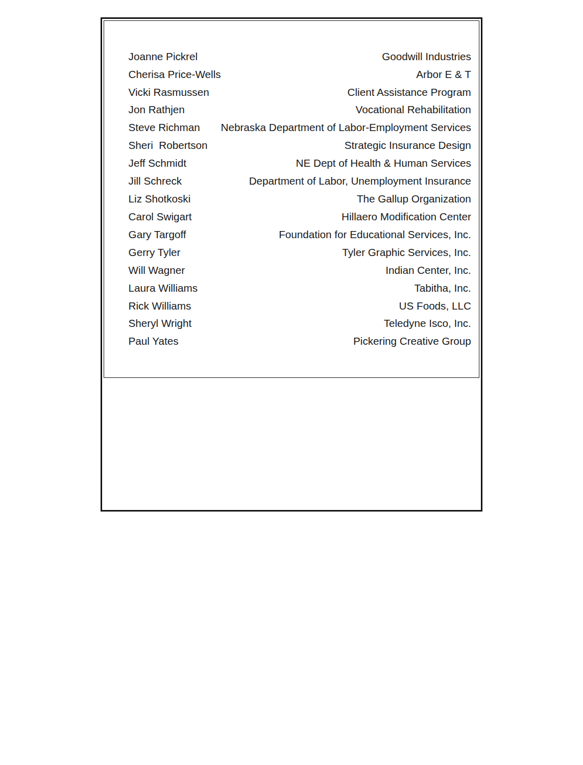| Joanne Pickrel | Goodwill Industries |
| Cherisa Price-Wells | Arbor E & T |
| Vicki Rasmussen | Client Assistance Program |
| Jon Rathjen | Vocational Rehabilitation |
| Steve Richman | Nebraska Department of Labor-Employment Services |
| Sheri Robertson | Strategic Insurance Design |
| Jeff Schmidt | NE Dept of Health & Human Services |
| Jill Schreck | Department of Labor, Unemployment Insurance |
| Liz Shotkoski | The Gallup Organization |
| Carol Swigart | Hillaero Modification Center |
| Gary Targoff | Foundation for Educational Services, Inc. |
| Gerry Tyler | Tyler Graphic Services, Inc. |
| Will Wagner | Indian Center, Inc. |
| Laura Williams | Tabitha, Inc. |
| Rick Williams | US Foods, LLC |
| Sheryl Wright | Teledyne Isco, Inc. |
| Paul Yates | Pickering Creative Group |